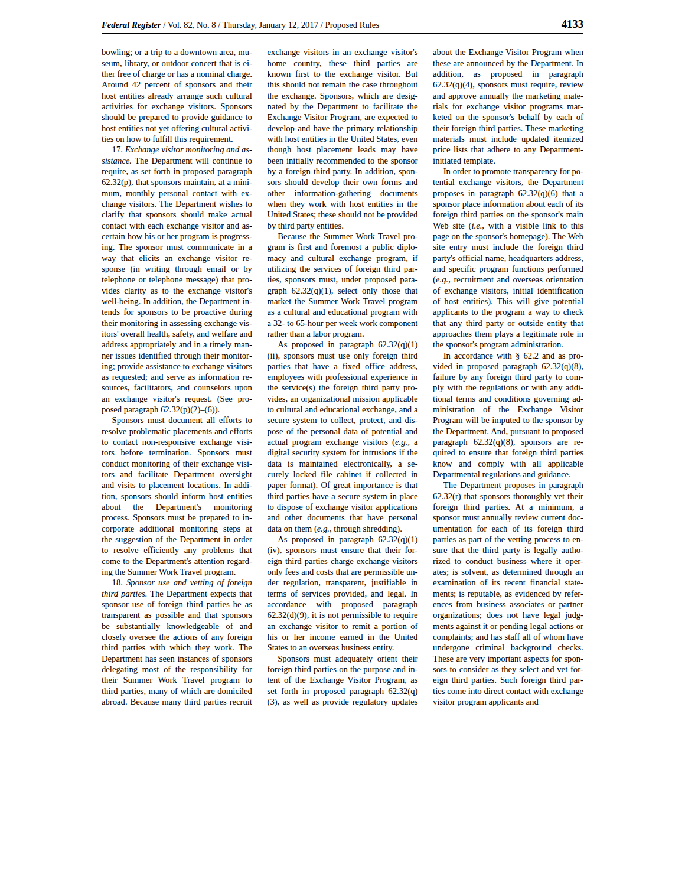Federal Register / Vol. 82, No. 8 / Thursday, January 12, 2017 / Proposed Rules
4133
bowling; or a trip to a downtown area, museum, library, or outdoor concert that is either free of charge or has a nominal charge. Around 42 percent of sponsors and their host entities already arrange such cultural activities for exchange visitors. Sponsors should be prepared to provide guidance to host entities not yet offering cultural activities on how to fulfill this requirement.
17. Exchange visitor monitoring and assistance. The Department will continue to require, as set forth in proposed paragraph 62.32(p), that sponsors maintain, at a minimum, monthly personal contact with exchange visitors. The Department wishes to clarify that sponsors should make actual contact with each exchange visitor and ascertain how his or her program is progressing. The sponsor must communicate in a way that elicits an exchange visitor response (in writing through email or by telephone or telephone message) that provides clarity as to the exchange visitor's well-being. In addition, the Department intends for sponsors to be proactive during their monitoring in assessing exchange visitors' overall health, safety, and welfare and address appropriately and in a timely manner issues identified through their monitoring; provide assistance to exchange visitors as requested; and serve as information resources, facilitators, and counselors upon an exchange visitor's request. (See proposed paragraph 62.32(p)(2)–(6)).
Sponsors must document all efforts to resolve problematic placements and efforts to contact non-responsive exchange visitors before termination. Sponsors must conduct monitoring of their exchange visitors and facilitate Department oversight and visits to placement locations. In addition, sponsors should inform host entities about the Department's monitoring process. Sponsors must be prepared to incorporate additional monitoring steps at the suggestion of the Department in order to resolve efficiently any problems that come to the Department's attention regarding the Summer Work Travel program.
18. Sponsor use and vetting of foreign third parties. The Department expects that sponsor use of foreign third parties be as transparent as possible and that sponsors be substantially knowledgeable of and closely oversee the actions of any foreign third parties with which they work. The Department has seen instances of sponsors delegating most of the responsibility for their Summer Work Travel program to third parties, many of which are domiciled abroad. Because many third parties recruit exchange visitors in an exchange visitor's home country, these third parties are known first to the exchange visitor. But this should not remain the case throughout the exchange. Sponsors, which are designated by the Department to facilitate the Exchange Visitor Program, are expected to develop and have the primary relationship with host entities in the United States, even though host placement leads may have been initially recommended to the sponsor by a foreign third party. In addition, sponsors should develop their own forms and other information-gathering documents when they work with host entities in the United States; these should not be provided by third party entities.
Because the Summer Work Travel program is first and foremost a public diplomacy and cultural exchange program, if utilizing the services of foreign third parties, sponsors must, under proposed paragraph 62.32(q)(1), select only those that market the Summer Work Travel program as a cultural and educational program with a 32- to 65-hour per week work component rather than a labor program.
As proposed in paragraph 62.32(q)(1)(ii), sponsors must use only foreign third parties that have a fixed office address, employees with professional experience in the service(s) the foreign third party provides, an organizational mission applicable to cultural and educational exchange, and a secure system to collect, protect, and dispose of the personal data of potential and actual program exchange visitors (e.g., a digital security system for intrusions if the data is maintained electronically, a securely locked file cabinet if collected in paper format). Of great importance is that third parties have a secure system in place to dispose of exchange visitor applications and other documents that have personal data on them (e.g., through shredding).
As proposed in paragraph 62.32(q)(1)(iv), sponsors must ensure that their foreign third parties charge exchange visitors only fees and costs that are permissible under regulation, transparent, justifiable in terms of services provided, and legal. In accordance with proposed paragraph 62.32(d)(9), it is not permissible to require an exchange visitor to remit a portion of his or her income earned in the United States to an overseas business entity.
Sponsors must adequately orient their foreign third parties on the purpose and intent of the Exchange Visitor Program, as set forth in proposed paragraph 62.32(q)(3), as well as provide regulatory updates about the Exchange Visitor Program when these are announced by the Department. In addition, as proposed in paragraph 62.32(q)(4), sponsors must require, review and approve annually the marketing materials for exchange visitor programs marketed on the sponsor's behalf by each of their foreign third parties. These marketing materials must include updated itemized price lists that adhere to any Department-initiated template.
In order to promote transparency for potential exchange visitors, the Department proposes in paragraph 62.32(q)(6) that a sponsor place information about each of its foreign third parties on the sponsor's main Web site (i.e., with a visible link to this page on the sponsor's homepage). The Web site entry must include the foreign third party's official name, headquarters address, and specific program functions performed (e.g., recruitment and overseas orientation of exchange visitors, initial identification of host entities). This will give potential applicants to the program a way to check that any third party or outside entity that approaches them plays a legitimate role in the sponsor's program administration.
In accordance with § 62.2 and as provided in proposed paragraph 62.32(q)(8), failure by any foreign third party to comply with the regulations or with any additional terms and conditions governing administration of the Exchange Visitor Program will be imputed to the sponsor by the Department. And, pursuant to proposed paragraph 62.32(q)(8), sponsors are required to ensure that foreign third parties know and comply with all applicable Departmental regulations and guidance.
The Department proposes in paragraph 62.32(r) that sponsors thoroughly vet their foreign third parties. At a minimum, a sponsor must annually review current documentation for each of its foreign third parties as part of the vetting process to ensure that the third party is legally authorized to conduct business where it operates; is solvent, as determined through an examination of its recent financial statements; is reputable, as evidenced by references from business associates or partner organizations; does not have legal judgments against it or pending legal actions or complaints; and has staff all of whom have undergone criminal background checks. These are very important aspects for sponsors to consider as they select and vet foreign third parties. Such foreign third parties come into direct contact with exchange visitor program applicants and